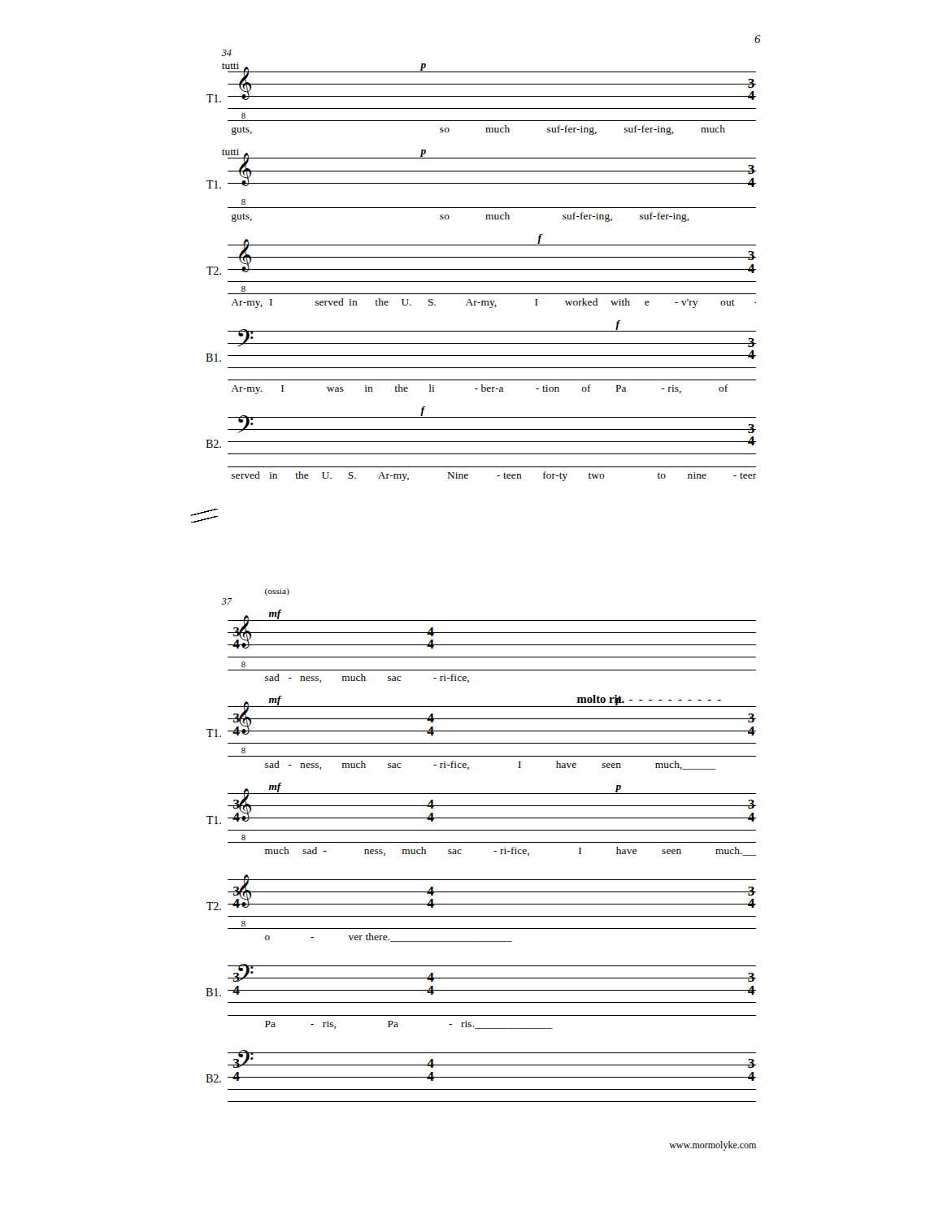6
34
ptutti
T1.
𝄞8 3
4
guts, so much suf‑fer‑ing, suf‑fer‑ing, much
ptutti
T1.
𝄞8 3
4
guts, so much suf‑fer‑ing, suf‑fer‑ing,
f
T2.
𝄞8 3
4
Ar‑my, I served in the U. S. Ar‑my, I worked with e ‑ v'ry out ‑ fit
f
B1.
𝄢 3
4
Ar‑my. I was in the li ‑ ber‑a ‑ tion of Pa ‑ ris, of
f
B2.
𝄢 3
4
served in the U. S. Ar‑my, Nine ‑ teen for‑ty two to nine ‑ teen for‑ty‑five.______
(ossia)
37
mf
𝄞8 3
4 4
4
sad ‑ ness, much sac ‑ ri‑fice,
mf molto rit. - - - - - - - - - - p
T1.
𝄞8 3
4 4
4 3
4
sad ‑ ness, much sac ‑ ri‑fice, I have seen much,______
mf p
T1.
𝄞8 3
4 4
4 3
4
much sad ‑ ness, much sac ‑ ri‑fice, I have seen much.______
T2.
𝄞8 3
4 4
4 3
4
o ‑ ver there.______________________
B1.
𝄢 3
4 4
4 3
4
Pa ‑ ris, Pa ‑ ris.______________
B2.
𝄢 3
4 4
4 3
4
www.mormolyke.com